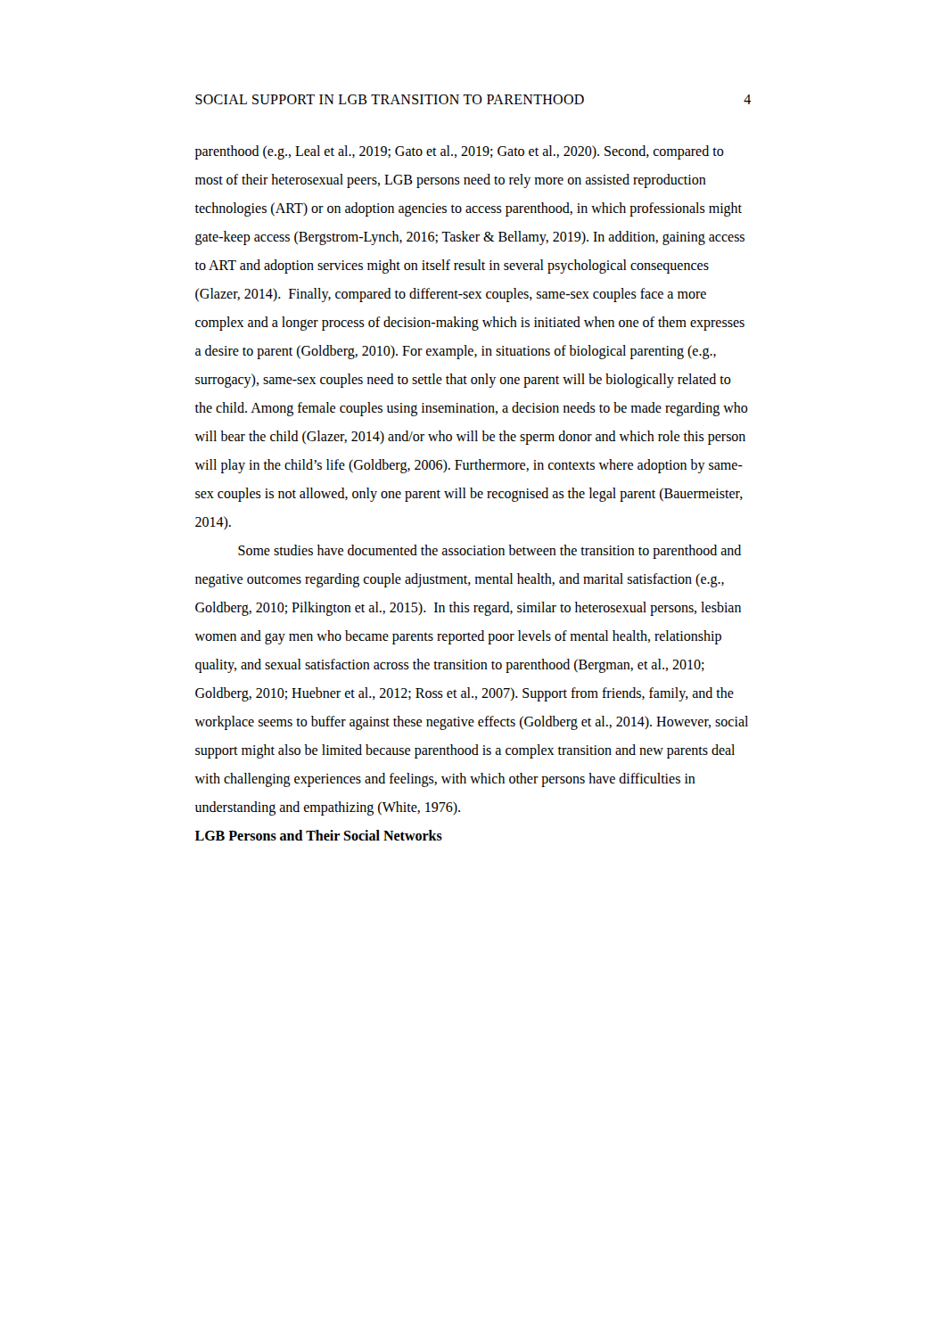Social Support in LGB Transition to Parenthood 4
parenthood (e.g., Leal et al., 2019; Gato et al., 2019; Gato et al., 2020). Second, compared to most of their heterosexual peers, LGB persons need to rely more on assisted reproduction technologies (ART) or on adoption agencies to access parenthood, in which professionals might gate-keep access (Bergstrom-Lynch, 2016; Tasker & Bellamy, 2019). In addition, gaining access to ART and adoption services might on itself result in several psychological consequences (Glazer, 2014). Finally, compared to different-sex couples, same-sex couples face a more complex and a longer process of decision-making which is initiated when one of them expresses a desire to parent (Goldberg, 2010). For example, in situations of biological parenting (e.g., surrogacy), same-sex couples need to settle that only one parent will be biologically related to the child. Among female couples using insemination, a decision needs to be made regarding who will bear the child (Glazer, 2014) and/or who will be the sperm donor and which role this person will play in the child’s life (Goldberg, 2006). Furthermore, in contexts where adoption by same-sex couples is not allowed, only one parent will be recognised as the legal parent (Bauermeister, 2014).
Some studies have documented the association between the transition to parenthood and negative outcomes regarding couple adjustment, mental health, and marital satisfaction (e.g., Goldberg, 2010; Pilkington et al., 2015). In this regard, similar to heterosexual persons, lesbian women and gay men who became parents reported poor levels of mental health, relationship quality, and sexual satisfaction across the transition to parenthood (Bergman, et al., 2010; Goldberg, 2010; Huebner et al., 2012; Ross et al., 2007). Support from friends, family, and the workplace seems to buffer against these negative effects (Goldberg et al., 2014). However, social support might also be limited because parenthood is a complex transition and new parents deal with challenging experiences and feelings, with which other persons have difficulties in understanding and empathizing (White, 1976).
LGB Persons and Their Social Networks